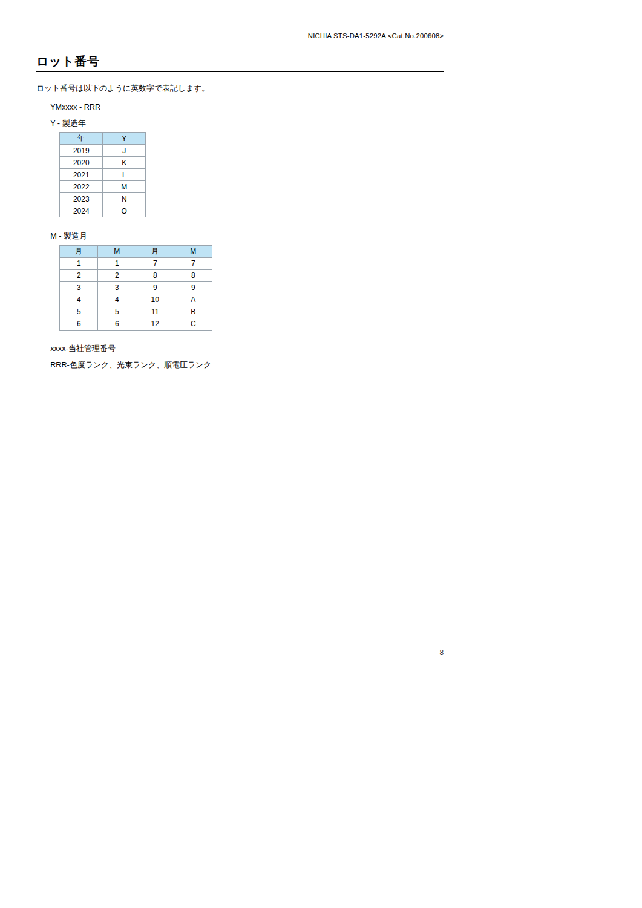NICHIA STS-DA1-5292A <Cat.No.200608>
ロット番号
ロット番号は以下のように英数字で表記します。
YMxxxx - RRR
Y - 製造年
| 年 | Y |
| --- | --- |
| 2019 | J |
| 2020 | K |
| 2021 | L |
| 2022 | M |
| 2023 | N |
| 2024 | O |
M - 製造月
| 月 | M | 月 | M |
| --- | --- | --- | --- |
| 1 | 1 | 7 | 7 |
| 2 | 2 | 8 | 8 |
| 3 | 3 | 9 | 9 |
| 4 | 4 | 10 | A |
| 5 | 5 | 11 | B |
| 6 | 6 | 12 | C |
xxxx-当社管理番号
RRR-色度ランク、光束ランク、順電圧ランク
8